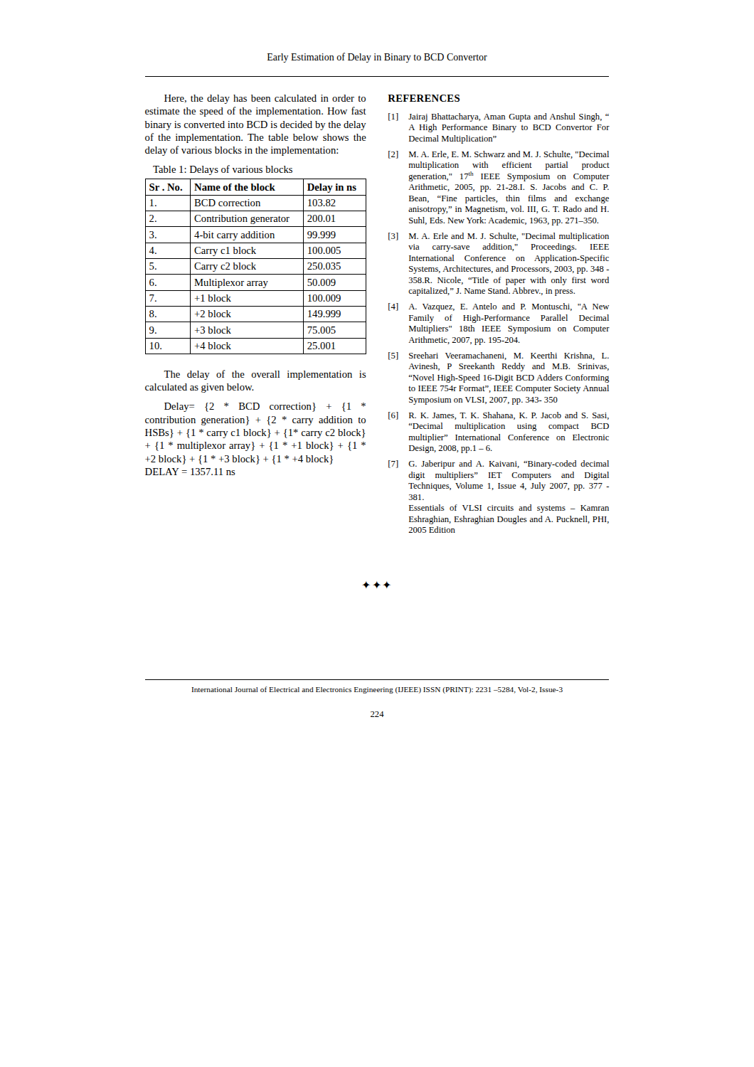Early Estimation of Delay in Binary to BCD Convertor
Here, the delay has been calculated in order to estimate the speed of the implementation. How fast binary is converted into BCD is decided by the delay of the implementation. The table below shows the delay of various blocks in the implementation:
Table 1: Delays of various blocks
| Sr . No. | Name of the block | Delay in ns |
| --- | --- | --- |
| 1. | BCD correction | 103.82 |
| 2. | Contribution generator | 200.01 |
| 3. | 4-bit carry addition | 99.999 |
| 4. | Carry c1 block | 100.005 |
| 5. | Carry c2 block | 250.035 |
| 6. | Multiplexor array | 50.009 |
| 7. | +1 block | 100.009 |
| 8. | +2 block | 149.999 |
| 9. | +3 block | 75.005 |
| 10. | +4 block | 25.001 |
The delay of the overall implementation is calculated as given below.
Delay= {2 * BCD correction} + {1 * contribution generation} + {2 * carry addition to HSBs} + {1 * carry c1 block} + {1* carry c2 block} + {1 * multiplexor array} + {1 * +1 block} + {1 * +2 block} + {1 * +3 block} + {1 * +4 block}
DELAY = 1357.11 ns
REFERENCES
[1] Jairaj Bhattacharya, Aman Gupta and Anshul Singh, “ A High Performance Binary to BCD Convertor For Decimal Multiplication”
[2] M. A. Erle, E. M. Schwarz and M. J. Schulte, "Decimal multiplication with efficient partial product generation," 17th IEEE Symposium on Computer Arithmetic, 2005, pp. 21-28.I. S. Jacobs and C. P. Bean, “Fine particles, thin films and exchange anisotropy,” in Magnetism, vol. III, G. T. Rado and H. Suhl, Eds. New York: Academic, 1963, pp. 271–350.
[3] M. A. Erle and M. J. Schulte, "Decimal multiplication via carry-save addition," Proceedings. IEEE International Conference on Application-Specific Systems, Architectures, and Processors, 2003, pp. 348 - 358.R. Nicole, “Title of paper with only first word capitalized,” J. Name Stand. Abbrev., in press.
[4] A. Vazquez, E. Antelo and P. Montuschi, "A New Family of High-Performance Parallel Decimal Multipliers" 18th IEEE Symposium on Computer Arithmetic, 2007, pp. 195-204.
[5] Sreehari Veeramachaneni, M. Keerthi Krishna, L. Avinesh, P Sreekanth Reddy and M.B. Srinivas, “Novel High-Speed 16-Digit BCD Adders Conforming to IEEE 754r Format”, IEEE Computer Society Annual Symposium on VLSI, 2007, pp. 343- 350
[6] R. K. James, T. K. Shahana, K. P. Jacob and S. Sasi, “Decimal multiplication using compact BCD multiplier” International Conference on Electronic Design, 2008, pp.1 – 6.
[7] G. Jaberipur and A. Kaivani, “Binary-coded decimal digit multipliers” IET Computers and Digital Techniques, Volume 1, Issue 4, July 2007, pp. 377 - 381.
Essentials of VLSI circuits and systems – Kamran Eshraghian, Eshraghian Dougles and A. Pucknell, PHI, 2005 Edition
✦✦✦
International Journal of Electrical and Electronics Engineering (IJEEE) ISSN (PRINT): 2231 –5284, Vol-2, Issue-3
224